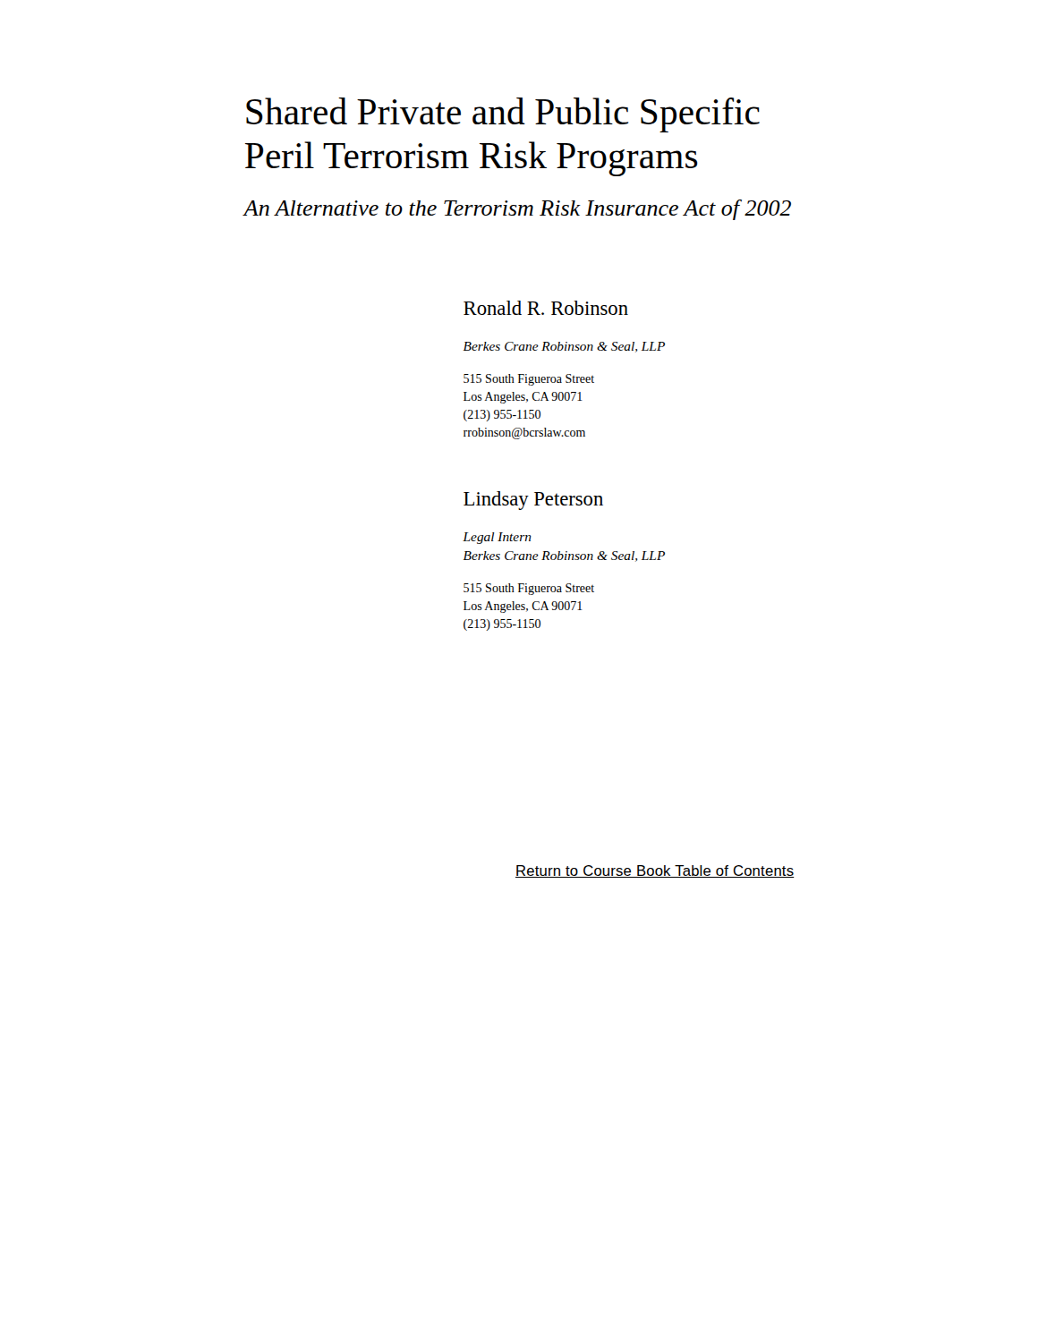Shared Private and Public Specific Peril Terrorism Risk Programs
An Alternative to the Terrorism Risk Insurance Act of 2002
Ronald R. Robinson
Berkes Crane Robinson & Seal, LLP
515 South Figueroa Street
Los Angeles, CA 90071
(213) 955-1150
rrobinson@bcrslaw.com
Lindsay Peterson
Legal Intern
Berkes Crane Robinson & Seal, LLP
515 South Figueroa Street
Los Angeles, CA 90071
(213) 955-1150
Return to Course Book Table of Contents